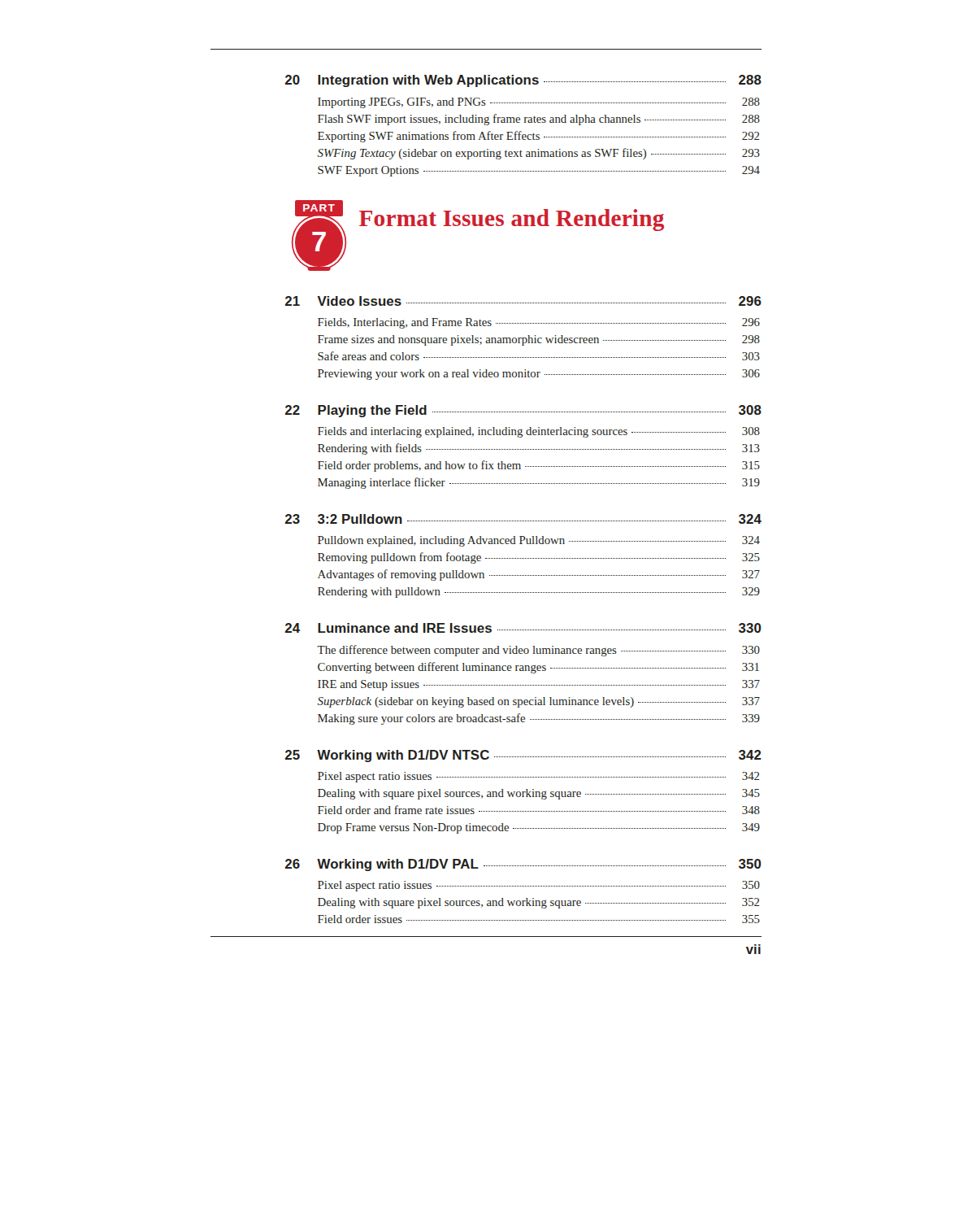20 Integration with Web Applications 288
Importing JPEGs, GIFs, and PNGs 288
Flash SWF import issues, including frame rates and alpha channels 288
Exporting SWF animations from After Effects 292
SWFing Textacy (sidebar on exporting text animations as SWF files) 293
SWF Export Options 294
PART
7
Format Issues and Rendering
21 Video Issues 296
Fields, Interlacing, and Frame Rates 296
Frame sizes and nonsquare pixels; anamorphic widescreen 298
Safe areas and colors 303
Previewing your work on a real video monitor 306
22 Playing the Field 308
Fields and interlacing explained, including deinterlacing sources 308
Rendering with fields 313
Field order problems, and how to fix them 315
Managing interlace flicker 319
23 3:2 Pulldown 324
Pulldown explained, including Advanced Pulldown 324
Removing pulldown from footage 325
Advantages of removing pulldown 327
Rendering with pulldown 329
24 Luminance and IRE Issues 330
The difference between computer and video luminance ranges 330
Converting between different luminance ranges 331
IRE and Setup issues 337
Superblack (sidebar on keying based on special luminance levels) 337
Making sure your colors are broadcast-safe 339
25 Working with D1/DV NTSC 342
Pixel aspect ratio issues 342
Dealing with square pixel sources, and working square 345
Field order and frame rate issues 348
Drop Frame versus Non-Drop timecode 349
26 Working with D1/DV PAL 350
Pixel aspect ratio issues 350
Dealing with square pixel sources, and working square 352
Field order issues 355
vii